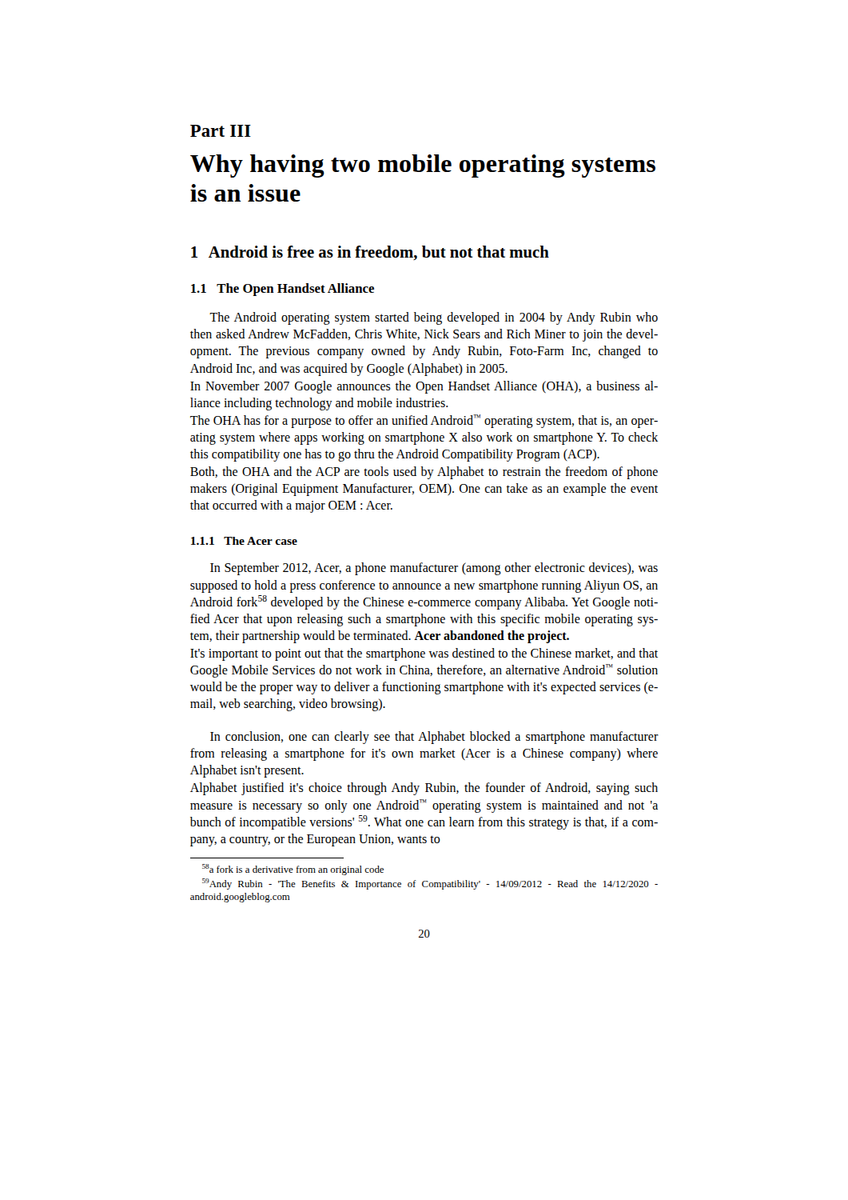Part III
Why having two mobile operating systems is an issue
1 Android is free as in freedom, but not that much
1.1 The Open Handset Alliance
The Android operating system started being developed in 2004 by Andy Rubin who then asked Andrew McFadden, Chris White, Nick Sears and Rich Miner to join the development. The previous company owned by Andy Rubin, Foto-Farm Inc, changed to Android Inc, and was acquired by Google (Alphabet) in 2005.
In November 2007 Google announces the Open Handset Alliance (OHA), a business alliance including technology and mobile industries.
The OHA has for a purpose to offer an unified Android™ operating system, that is, an operating system where apps working on smartphone X also work on smartphone Y. To check this compatibility one has to go thru the Android Compatibility Program (ACP).
Both, the OHA and the ACP are tools used by Alphabet to restrain the freedom of phone makers (Original Equipment Manufacturer, OEM). One can take as an example the event that occurred with a major OEM : Acer.
1.1.1 The Acer case
In September 2012, Acer, a phone manufacturer (among other electronic devices), was supposed to hold a press conference to announce a new smartphone running Aliyun OS, an Android fork58 developed by the Chinese e-commerce company Alibaba. Yet Google notified Acer that upon releasing such a smartphone with this specific mobile operating system, their partnership would be terminated. Acer abandoned the project.
It's important to point out that the smartphone was destined to the Chinese market, and that Google Mobile Services do not work in China, therefore, an alternative Android™ solution would be the proper way to deliver a functioning smartphone with it's expected services (e-mail, web searching, video browsing).
In conclusion, one can clearly see that Alphabet blocked a smartphone manufacturer from releasing a smartphone for it's own market (Acer is a Chinese company) where Alphabet isn't present.
Alphabet justified it's choice through Andy Rubin, the founder of Android, saying such measure is necessary so only one Android™ operating system is maintained and not 'a bunch of incompatible versions' 59. What one can learn from this strategy is that, if a company, a country, or the European Union, wants to
58a fork is a derivative from an original code
59Andy Rubin - 'The Benefits & Importance of Compatibility' - 14/09/2012 - Read the 14/12/2020 - android.googleblog.com
20